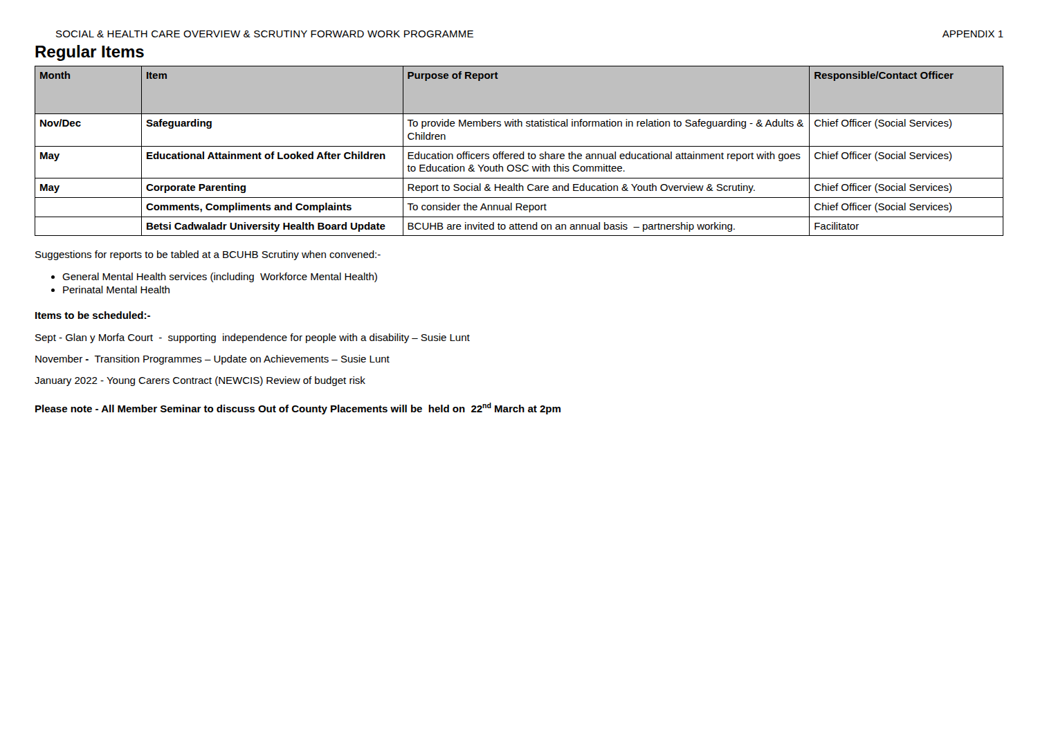SOCIAL & HEALTH CARE OVERVIEW & SCRUTINY FORWARD WORK PROGRAMME APPENDIX 1
Regular Items
| Month | Item | Purpose of Report | Responsible/Contact Officer |
| --- | --- | --- | --- |
| Nov/Dec | Safeguarding | To provide Members with statistical information in relation to Safeguarding - & Adults & Children | Chief Officer (Social Services) |
| May | Educational Attainment of Looked After Children | Education officers offered to share the annual educational attainment report with goes to Education & Youth OSC with this Committee. | Chief Officer (Social Services) |
| May | Corporate Parenting | Report to Social & Health Care and Education & Youth Overview & Scrutiny. | Chief Officer (Social Services) |
| | Comments, Compliments and Complaints | To consider the Annual Report | Chief Officer (Social Services) |
| | Betsi Cadwaladr University Health Board Update | BCUHB are invited to attend on an annual basis – partnership working. | Facilitator |
Suggestions for reports to be tabled at a BCUHB Scrutiny when convened:-
General Mental Health services (including Workforce Mental Health)
Perinatal Mental Health
Items to be scheduled:-
Sept - Glan y Morfa Court - supporting independence for people with a disability – Susie Lunt
November - Transition Programmes – Update on Achievements – Susie Lunt
January 2022 - Young Carers Contract (NEWCIS) Review of budget risk
Please note - All Member Seminar to discuss Out of County Placements will be held on 22nd March at 2pm